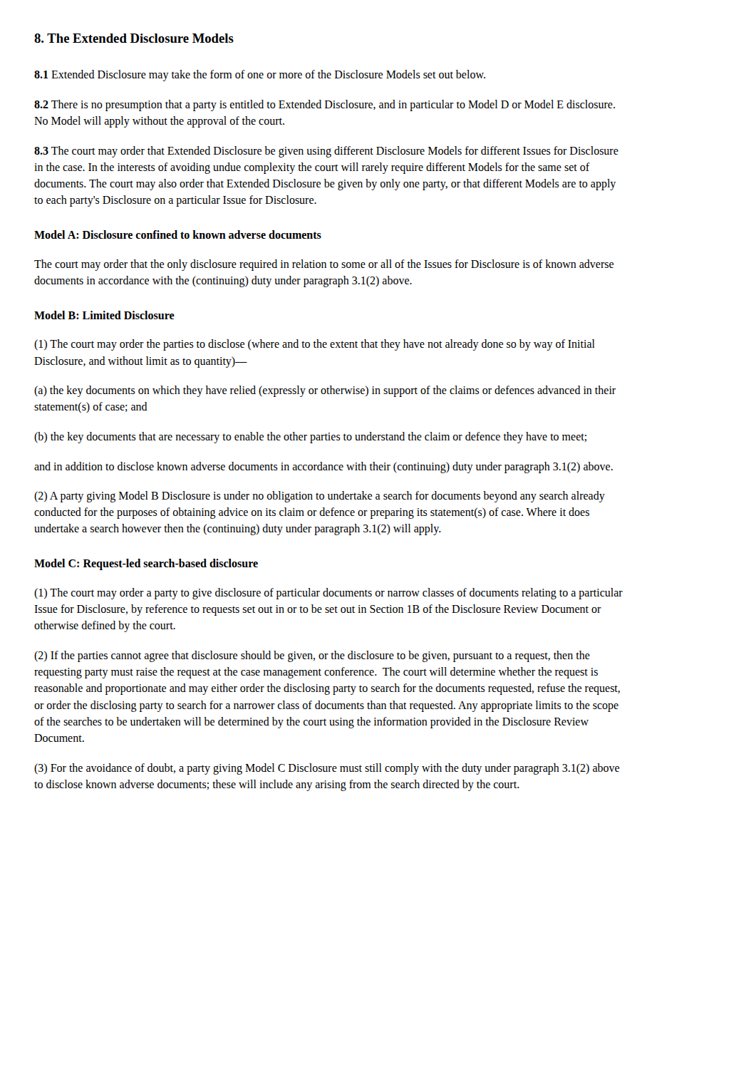8. The Extended Disclosure Models
8.1 Extended Disclosure may take the form of one or more of the Disclosure Models set out below.
8.2 There is no presumption that a party is entitled to Extended Disclosure, and in particular to Model D or Model E disclosure. No Model will apply without the approval of the court.
8.3 The court may order that Extended Disclosure be given using different Disclosure Models for different Issues for Disclosure in the case. In the interests of avoiding undue complexity the court will rarely require different Models for the same set of documents. The court may also order that Extended Disclosure be given by only one party, or that different Models are to apply to each party's Disclosure on a particular Issue for Disclosure.
Model A: Disclosure confined to known adverse documents
The court may order that the only disclosure required in relation to some or all of the Issues for Disclosure is of known adverse documents in accordance with the (continuing) duty under paragraph 3.1(2) above.
Model B: Limited Disclosure
(1) The court may order the parties to disclose (where and to the extent that they have not already done so by way of Initial Disclosure, and without limit as to quantity)—
(a) the key documents on which they have relied (expressly or otherwise) in support of the claims or defences advanced in their statement(s) of case; and
(b) the key documents that are necessary to enable the other parties to understand the claim or defence they have to meet;
and in addition to disclose known adverse documents in accordance with their (continuing) duty under paragraph 3.1(2) above.
(2) A party giving Model B Disclosure is under no obligation to undertake a search for documents beyond any search already conducted for the purposes of obtaining advice on its claim or defence or preparing its statement(s) of case. Where it does undertake a search however then the (continuing) duty under paragraph 3.1(2) will apply.
Model C: Request-led search-based disclosure
(1) The court may order a party to give disclosure of particular documents or narrow classes of documents relating to a particular Issue for Disclosure, by reference to requests set out in or to be set out in Section 1B of the Disclosure Review Document or otherwise defined by the court.
(2) If the parties cannot agree that disclosure should be given, or the disclosure to be given, pursuant to a request, then the requesting party must raise the request at the case management conference. The court will determine whether the request is reasonable and proportionate and may either order the disclosing party to search for the documents requested, refuse the request, or order the disclosing party to search for a narrower class of documents than that requested. Any appropriate limits to the scope of the searches to be undertaken will be determined by the court using the information provided in the Disclosure Review Document.
(3) For the avoidance of doubt, a party giving Model C Disclosure must still comply with the duty under paragraph 3.1(2) above to disclose known adverse documents; these will include any arising from the search directed by the court.